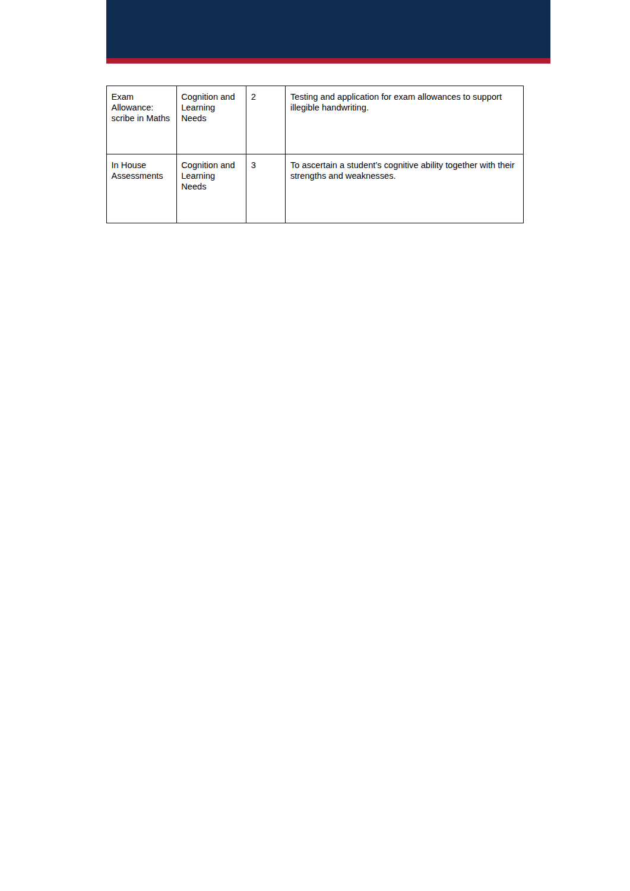| Exam Allowance: scribe in Maths | Cognition and Learning Needs | 2 | Testing and application for exam allowances to support illegible handwriting. |
| In House Assessments | Cognition and Learning Needs | 3 | To ascertain a student’s cognitive ability together with their strengths and weaknesses. |